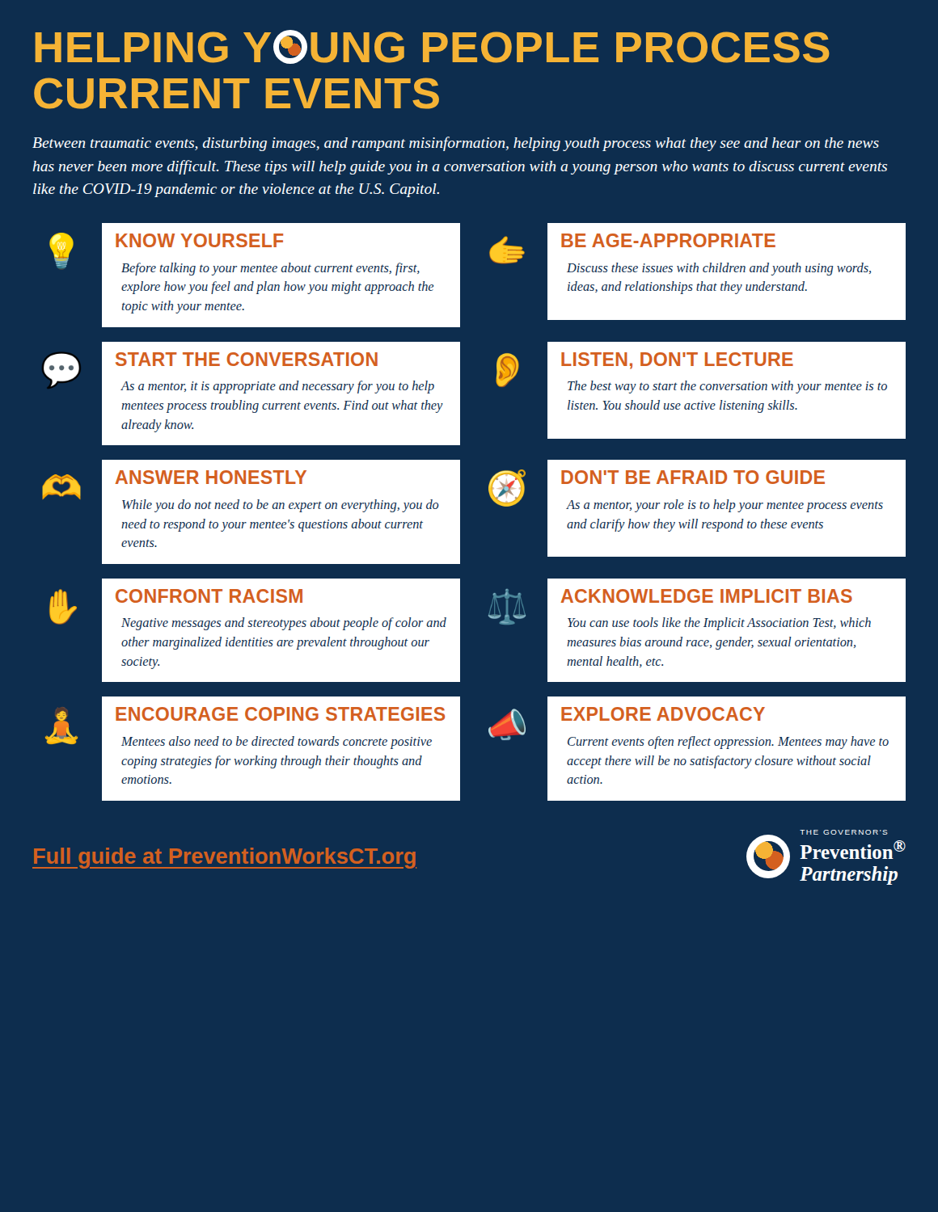Helping Y ung People Process Current Events
Between traumatic events, disturbing images, and rampant misinformation, helping youth process what they see and hear on the news has never been more difficult. These tips will help guide you in a conversation with a young person who wants to discuss current events like the COVID-19 pandemic or the violence at the U.S. Capitol.
💡
Know Yourself
Before talking to your mentee about current events, first, explore how you feel and plan how you might approach the topic with your mentee.
🫱
Be Age-Appropriate
Discuss these issues with children and youth using words, ideas, and relationships that they understand.
💬
Start the Conversation
As a mentor, it is appropriate and necessary for you to help mentees process troubling current events. Find out what they already know.
👂
Listen, Don't Lecture
The best way to start the conversation with your mentee is to listen. You should use active listening skills.
🫶
Answer Honestly
While you do not need to be an expert on everything, you do need to respond to your mentee's questions about current events.
🧭
Don't Be Afraid to Guide
As a mentor, your role is to help your mentee process events and clarify how they will respond to these events
✋
Confront Racism
Negative messages and stereotypes about people of color and other marginalized identities are prevalent throughout our society.
⚖️
Acknowledge Implicit Bias
You can use tools like the Implicit Association Test, which measures bias around race, gender, sexual orientation, mental health, etc.
🧘
Encourage Coping Strategies
Mentees also need to be directed towards concrete positive coping strategies for working through their thoughts and emotions.
📣
Explore Advocacy
Current events often reflect oppression. Mentees may have to accept there will be no satisfactory closure without social action.
Full guide at PreventionWorksCT.org
The Governor's Prevention® Partnership